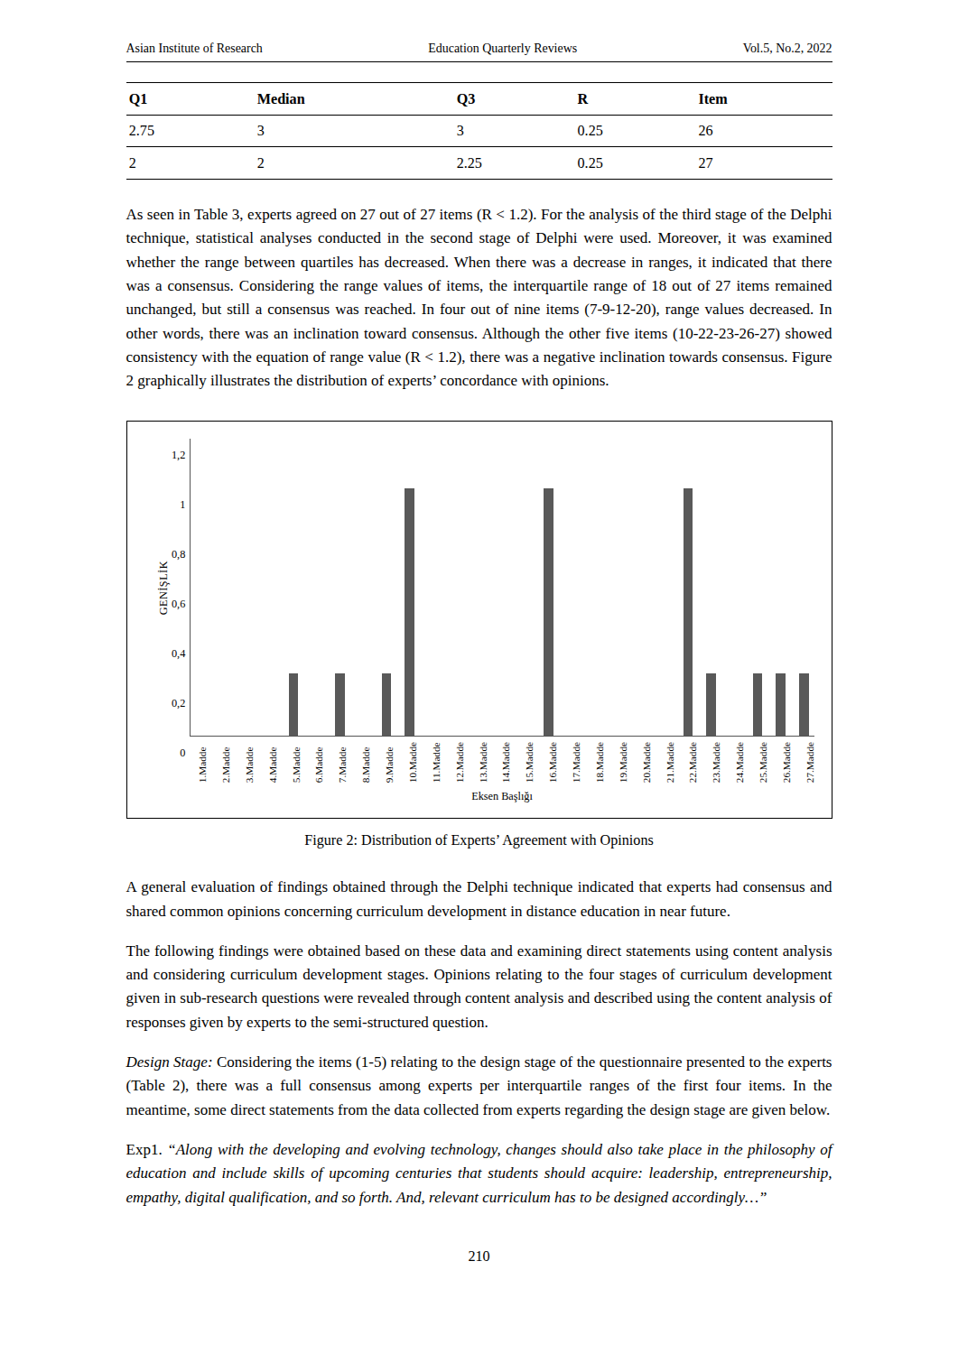Asian Institute of Research Education Quarterly Reviews Vol.5, No.2, 2022
| Q1 | Median | Q3 | R | Item |
| --- | --- | --- | --- | --- |
| 2.75 | 3 | 3 | 0.25 | 26 |
| 2 | 2 | 2.25 | 0.25 | 27 |
As seen in Table 3, experts agreed on 27 out of 27 items (R < 1.2). For the analysis of the third stage of the Delphi technique, statistical analyses conducted in the second stage of Delphi were used. Moreover, it was examined whether the range between quartiles has decreased. When there was a decrease in ranges, it indicated that there was a consensus. Considering the range values of items, the interquartile range of 18 out of 27 items remained unchanged, but still a consensus was reached. In four out of nine items (7-9-12-20), range values decreased. In other words, there was an inclination toward consensus. Although the other five items (10-22-23-26-27) showed consistency with the equation of range value (R < 1.2), there was a negative inclination towards consensus. Figure 2 graphically illustrates the distribution of experts’ concordance with opinions.
GENİŞLİK
1,2 1 0,8 0,6 0,4 0,2 0
1.Madde 2.Madde 3.Madde 4.Madde 5.Madde 6.Madde 7.Madde 8.Madde 9.Madde 10.Madde 11.Madde 12.Madde 13.Madde 14.Madde 15.Madde 16.Madde 17.Madde 18.Madde 19.Madde 20.Madde 21.Madde 22.Madde 23.Madde 24.Madde 25.Madde 26.Madde 27.Madde
Eksen Başlığı
Figure 2: Distribution of Experts’ Agreement with Opinions
A general evaluation of findings obtained through the Delphi technique indicated that experts had consensus and shared common opinions concerning curriculum development in distance education in near future.
The following findings were obtained based on these data and examining direct statements using content analysis and considering curriculum development stages. Opinions relating to the four stages of curriculum development given in sub-research questions were revealed through content analysis and described using the content analysis of responses given by experts to the semi-structured question.
Design Stage: Considering the items (1-5) relating to the design stage of the questionnaire presented to the experts (Table 2), there was a full consensus among experts per interquartile ranges of the first four items. In the meantime, some direct statements from the data collected from experts regarding the design stage are given below.
Exp1. “Along with the developing and evolving technology, changes should also take place in the philosophy of education and include skills of upcoming centuries that students should acquire: leadership, entrepreneurship, empathy, digital qualification, and so forth. And, relevant curriculum has to be designed accordingly…”
210